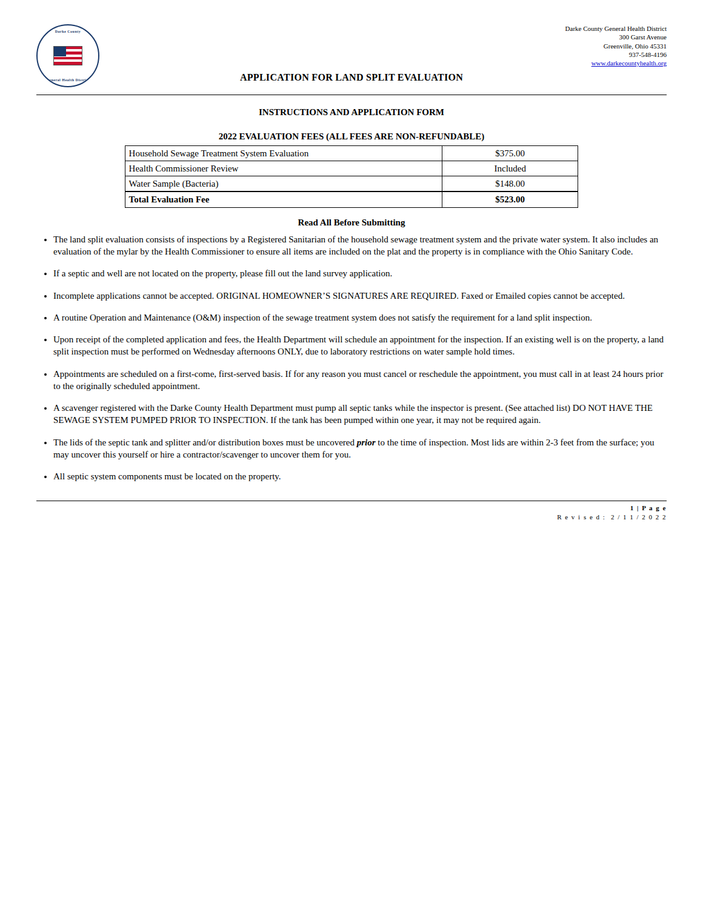Darke County
General Health District
Darke County General Health District
300 Garst Avenue
Greenville, Ohio 45331
937-548-4196
www.darkecountyhealth.org
APPLICATION FOR LAND SPLIT EVALUATION
INSTRUCTIONS AND APPLICATION FORM
2022 EVALUATION FEES (ALL FEES ARE NON-REFUNDABLE)
| Household Sewage Treatment System Evaluation | $375.00 |
| Health Commissioner Review | Included |
| Water Sample (Bacteria) | $148.00 |
| Total Evaluation Fee | $523.00 |
Read All Before Submitting
The land split evaluation consists of inspections by a Registered Sanitarian of the household sewage treatment system and the private water system. It also includes an evaluation of the mylar by the Health Commissioner to ensure all items are included on the plat and the property is in compliance with the Ohio Sanitary Code.
If a septic and well are not located on the property, please fill out the land survey application.
Incomplete applications cannot be accepted. ORIGINAL HOMEOWNER’S SIGNATURES ARE REQUIRED. Faxed or Emailed copies cannot be accepted.
A routine Operation and Maintenance (O&M) inspection of the sewage treatment system does not satisfy the requirement for a land split inspection.
Upon receipt of the completed application and fees, the Health Department will schedule an appointment for the inspection. If an existing well is on the property, a land split inspection must be performed on Wednesday afternoons ONLY, due to laboratory restrictions on water sample hold times.
Appointments are scheduled on a first-come, first-served basis. If for any reason you must cancel or reschedule the appointment, you must call in at least 24 hours prior to the originally scheduled appointment.
A scavenger registered with the Darke County Health Department must pump all septic tanks while the inspector is present. (See attached list) DO NOT HAVE THE SEWAGE SYSTEM PUMPED PRIOR TO INSPECTION. If the tank has been pumped within one year, it may not be required again.
The lids of the septic tank and splitter and/or distribution boxes must be uncovered prior to the time of inspection. Most lids are within 2-3 feet from the surface; you may uncover this yourself or hire a contractor/scavenger to uncover them for you.
All septic system components must be located on the property.
1 | P a g e
R e v i s e d : 2 / 1 1 / 2 0 2 2